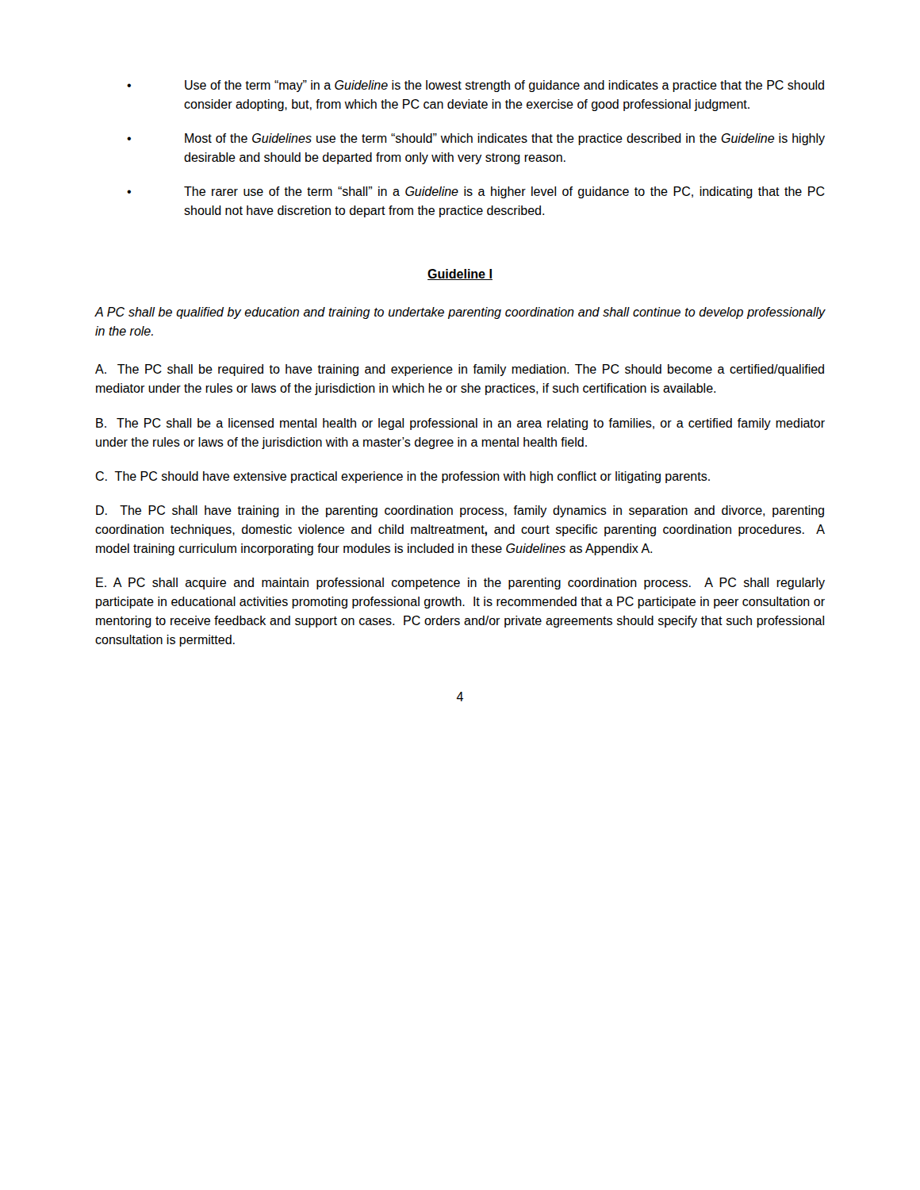•
Use of the term “may” in a Guideline is the lowest strength of guidance and indicates a practice that the PC should consider adopting, but, from which the PC can deviate in the exercise of good professional judgment.
•
Most of the Guidelines use the term “should” which indicates that the practice described in the Guideline is highly desirable and should be departed from only with very strong reason.
•
The rarer use of the term “shall” in a Guideline is a higher level of guidance to the PC, indicating that the PC should not have discretion to depart from the practice described.
Guideline I
A PC shall be qualified by education and training to undertake parenting coordination and shall continue to develop professionally in the role.
A. The PC shall be required to have training and experience in family mediation. The PC should become a certified/qualified mediator under the rules or laws of the jurisdiction in which he or she practices, if such certification is available.
B. The PC shall be a licensed mental health or legal professional in an area relating to families, or a certified family mediator under the rules or laws of the jurisdiction with a master’s degree in a mental health field.
C. The PC should have extensive practical experience in the profession with high conflict or litigating parents.
D. The PC shall have training in the parenting coordination process, family dynamics in separation and divorce, parenting coordination techniques, domestic violence and child maltreatment, and court specific parenting coordination procedures. A model training curriculum incorporating four modules is included in these Guidelines as Appendix A.
E. A PC shall acquire and maintain professional competence in the parenting coordination process. A PC shall regularly participate in educational activities promoting professional growth. It is recommended that a PC participate in peer consultation or mentoring to receive feedback and support on cases. PC orders and/or private agreements should specify that such professional consultation is permitted.
4